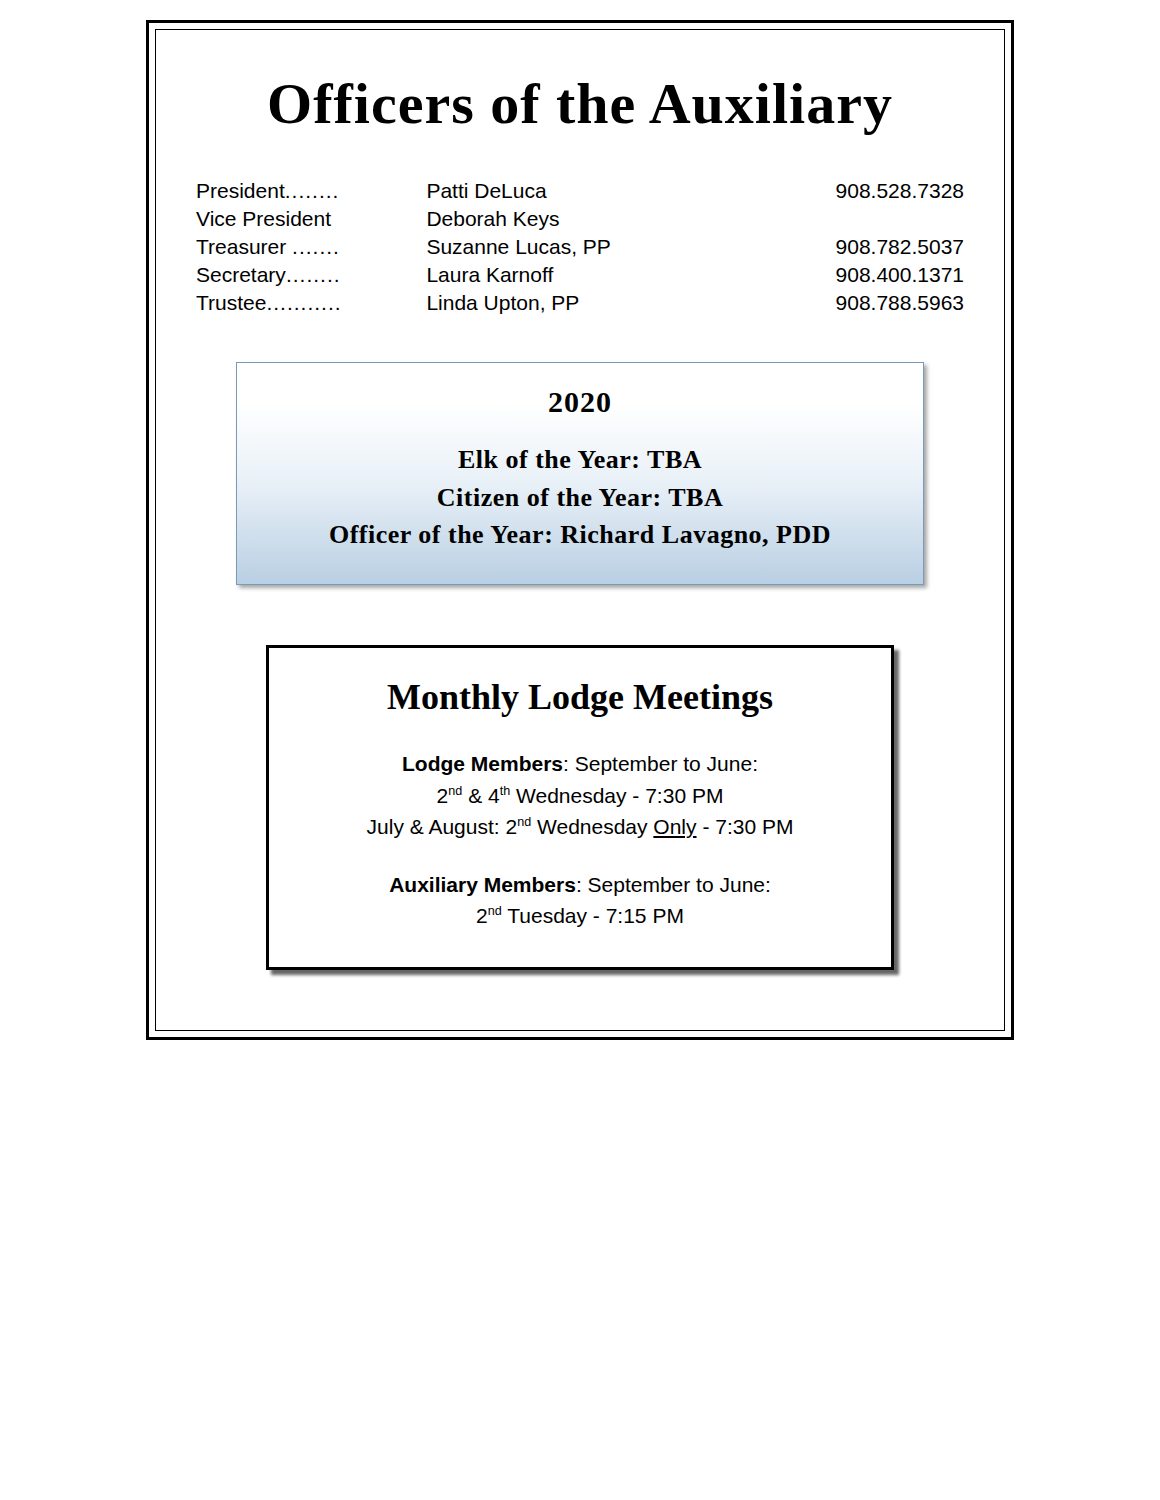Officers of the Auxiliary
| President ........ | Patti DeLuca | 908.528.7328 |
| Vice President | Deborah Keys | |
| Treasurer ....... | Suzanne Lucas, PP | 908.782.5037 |
| Secretary ........ | Laura Karnoff | 908.400.1371 |
| Trustee ........... | Linda Upton, PP | 908.788.5963 |
2020
Elk of the Year: TBA
Citizen of the Year: TBA
Officer of the Year: Richard Lavagno, PDD
Monthly Lodge Meetings
Lodge Members: September to June:
2nd & 4th Wednesday - 7:30 PM
July & August: 2nd Wednesday Only - 7:30 PM
Auxiliary Members: September to June:
2nd Tuesday - 7:15 PM